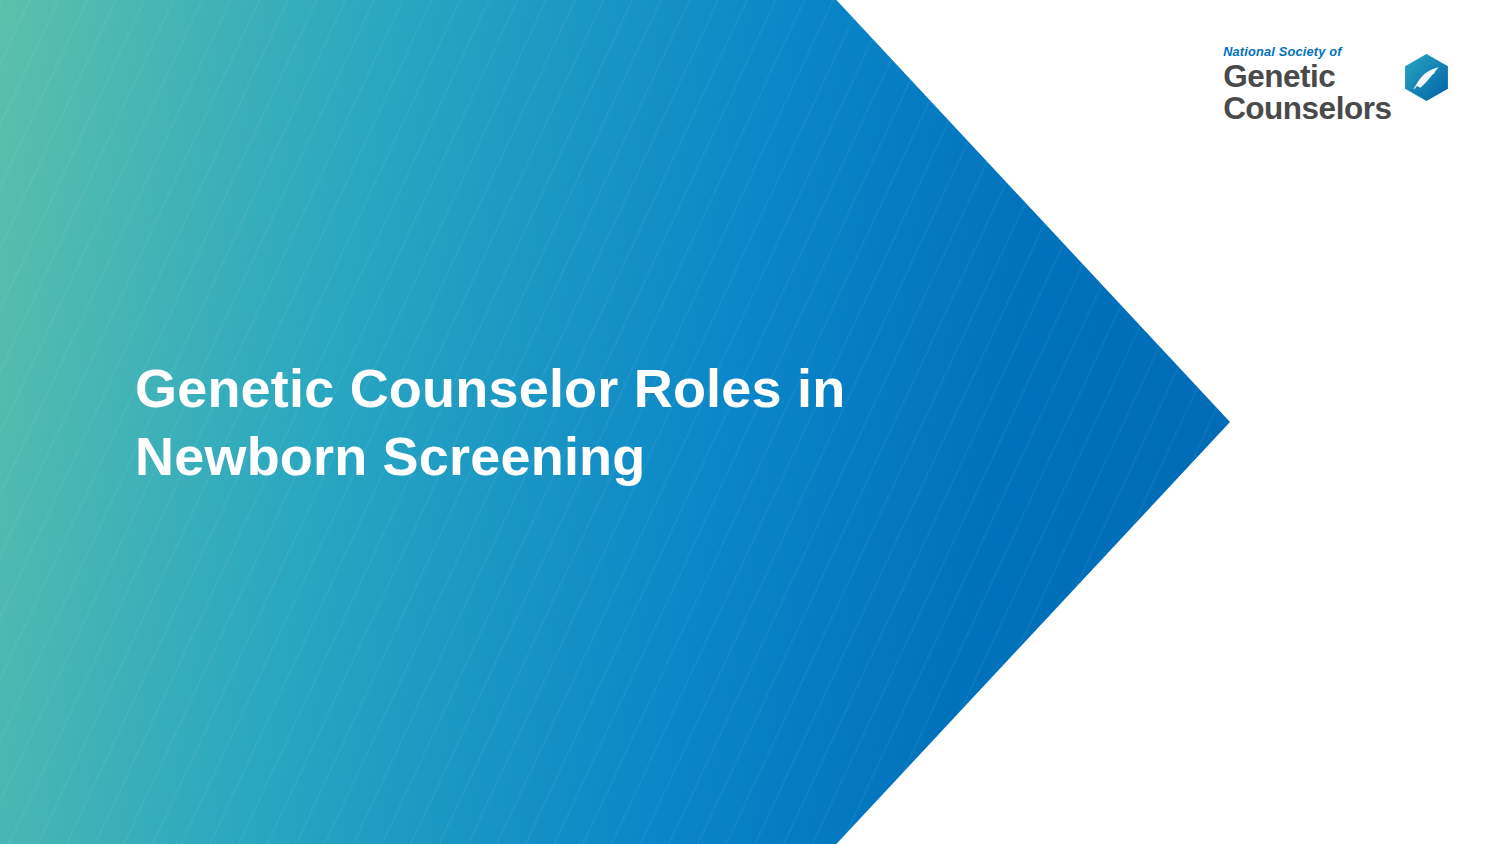Genetic Counselor Roles in Newborn Screening
National Society of
Genetic Counselors